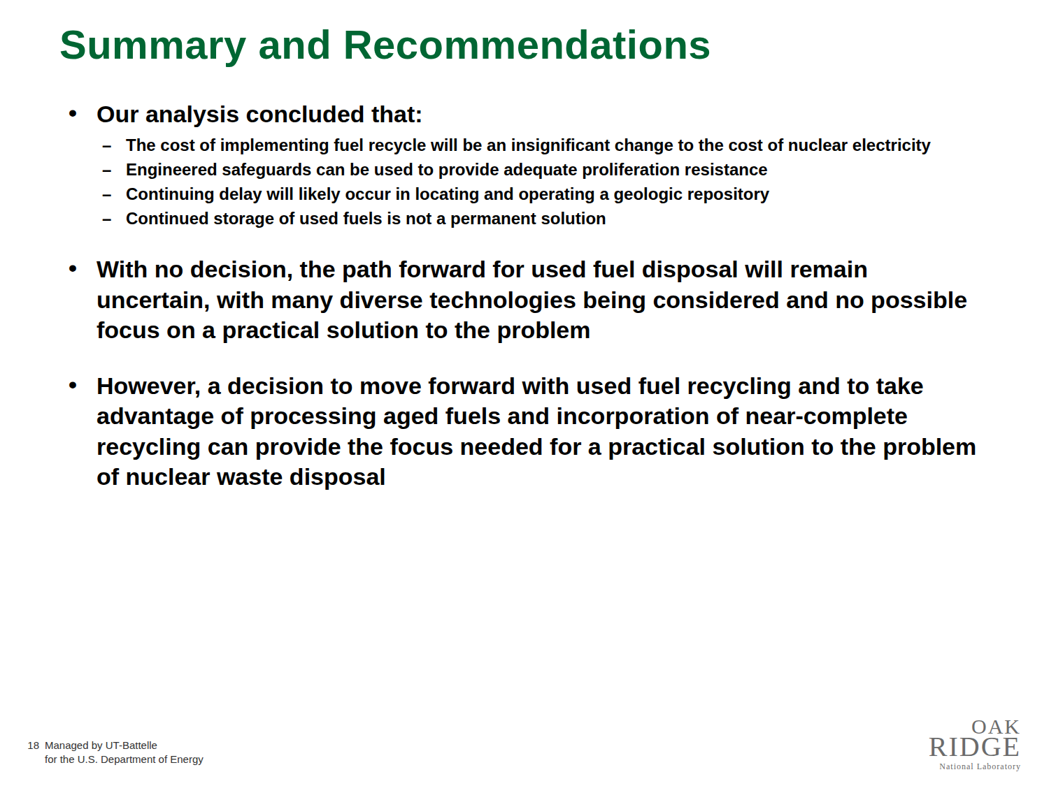Summary and Recommendations
Our analysis concluded that:
The cost of implementing fuel recycle will be an insignificant change to the cost of nuclear electricity
Engineered safeguards can be used to provide adequate proliferation resistance
Continuing delay will likely occur in locating and operating a geologic repository
Continued storage of used fuels is not a permanent solution
With no decision, the path forward for used fuel disposal will remain uncertain, with many diverse technologies being considered and no possible focus on a practical solution to the problem
However, a decision to move forward with used fuel recycling and to take advantage of processing aged fuels and incorporation of near-complete recycling can provide the focus needed for a practical solution to the problem of nuclear waste disposal
18 Managed by UT-Battelle for the U.S. Department of Energy
OAK
RIDGE
National Laboratory